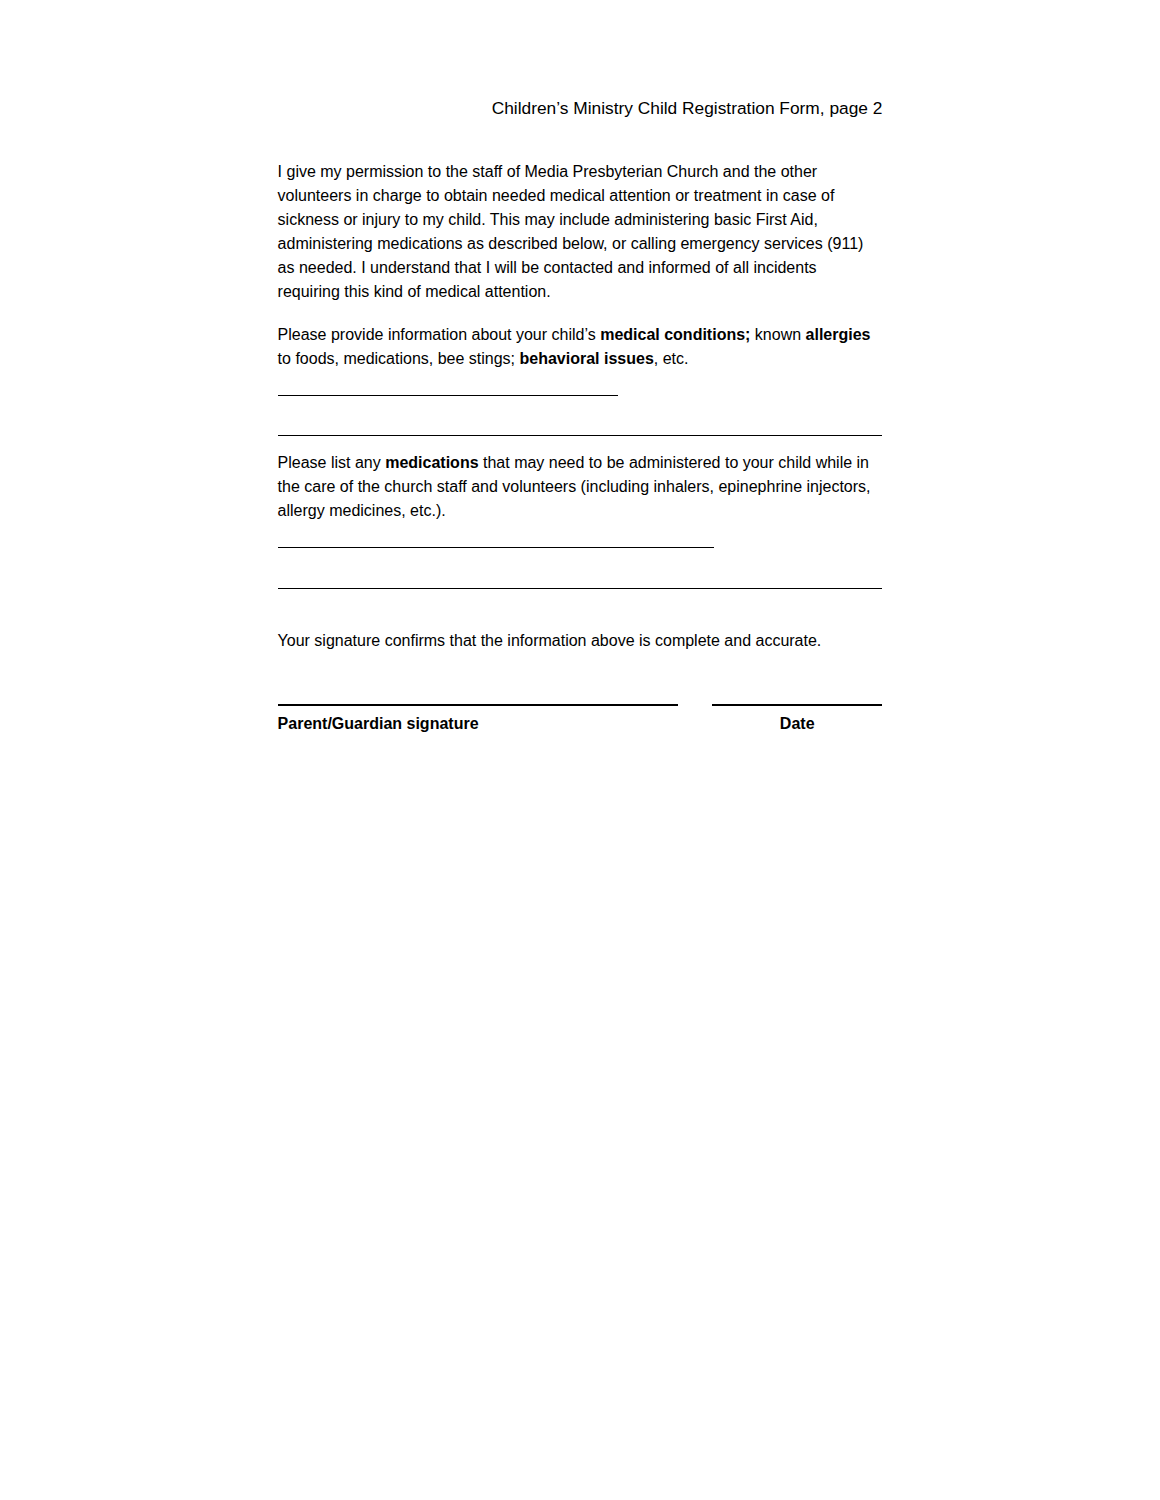Children’s Ministry Child Registration Form, page 2
I give my permission to the staff of Media Presbyterian Church and the other volunteers in charge to obtain needed medical attention or treatment in case of sickness or injury to my child. This may include administering basic First Aid, administering medications as described below, or calling emergency services (911) as needed. I understand that I will be contacted and informed of all incidents requiring this kind of medical attention.
Please provide information about your child’s medical conditions; known allergies to foods, medications, bee stings; behavioral issues, etc.
Please list any medications that may need to be administered to your child while in the care of the church staff and volunteers (including inhalers, epinephrine injectors, allergy medicines, etc.).
Your signature confirms that the information above is complete and accurate.
Parent/Guardian signature
Date